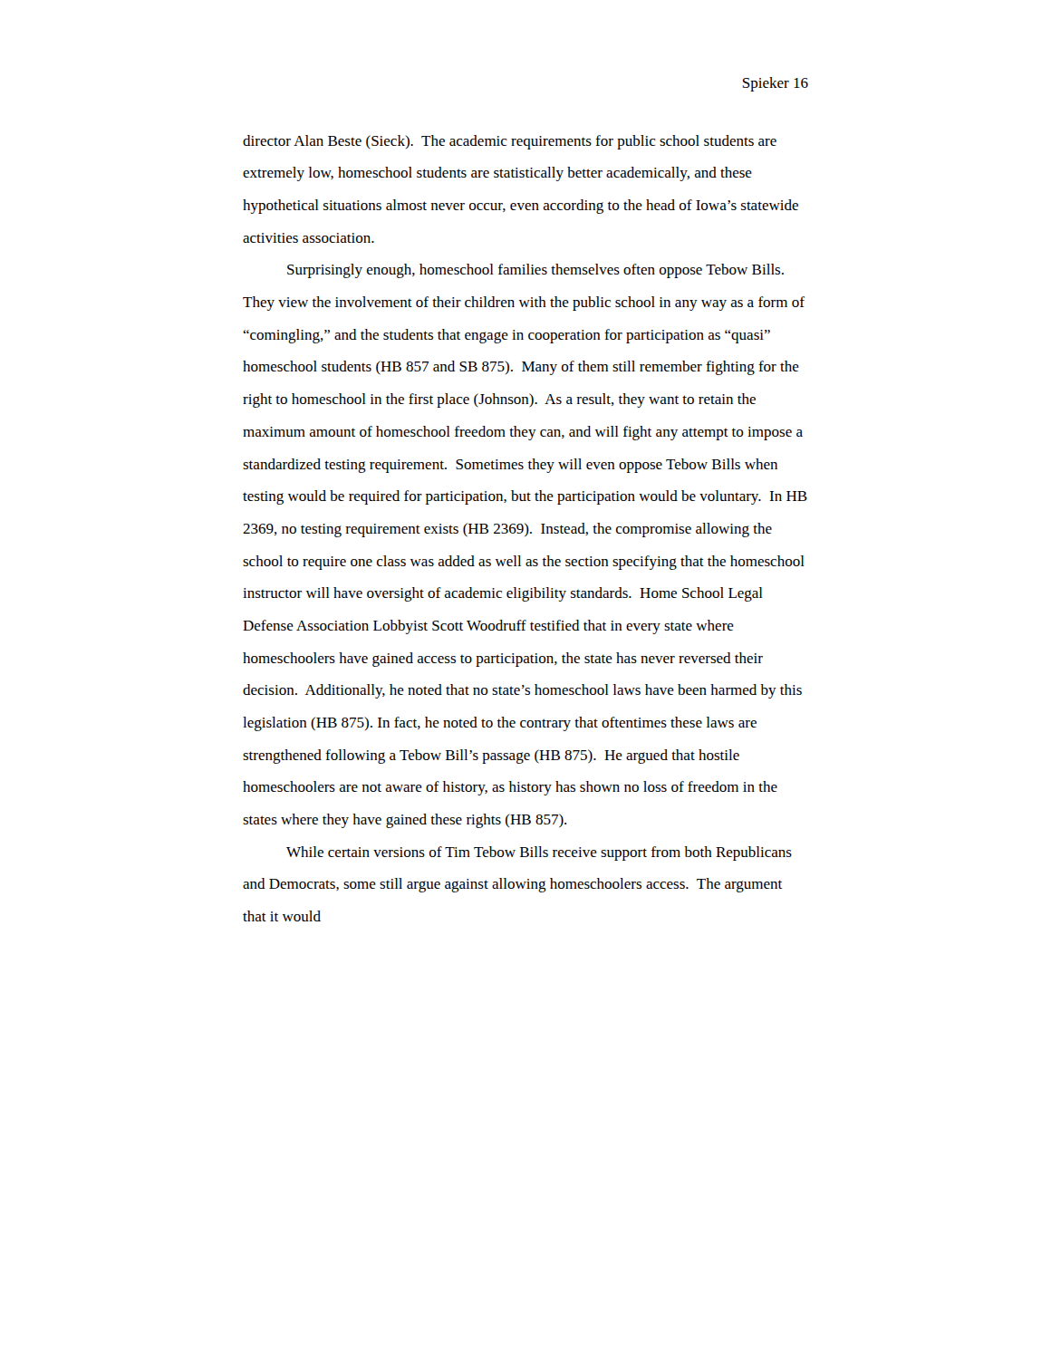Spieker 16
director Alan Beste (Sieck). The academic requirements for public school students are extremely low, homeschool students are statistically better academically, and these hypothetical situations almost never occur, even according to the head of Iowa’s statewide activities association.
Surprisingly enough, homeschool families themselves often oppose Tebow Bills. They view the involvement of their children with the public school in any way as a form of “comingling,” and the students that engage in cooperation for participation as “quasi” homeschool students (HB 857 and SB 875). Many of them still remember fighting for the right to homeschool in the first place (Johnson). As a result, they want to retain the maximum amount of homeschool freedom they can, and will fight any attempt to impose a standardized testing requirement. Sometimes they will even oppose Tebow Bills when testing would be required for participation, but the participation would be voluntary. In HB 2369, no testing requirement exists (HB 2369). Instead, the compromise allowing the school to require one class was added as well as the section specifying that the homeschool instructor will have oversight of academic eligibility standards. Home School Legal Defense Association Lobbyist Scott Woodruff testified that in every state where homeschoolers have gained access to participation, the state has never reversed their decision. Additionally, he noted that no state’s homeschool laws have been harmed by this legislation (HB 875). In fact, he noted to the contrary that oftentimes these laws are strengthened following a Tebow Bill’s passage (HB 875). He argued that hostile homeschoolers are not aware of history, as history has shown no loss of freedom in the states where they have gained these rights (HB 857).
While certain versions of Tim Tebow Bills receive support from both Republicans and Democrats, some still argue against allowing homeschoolers access. The argument that it would